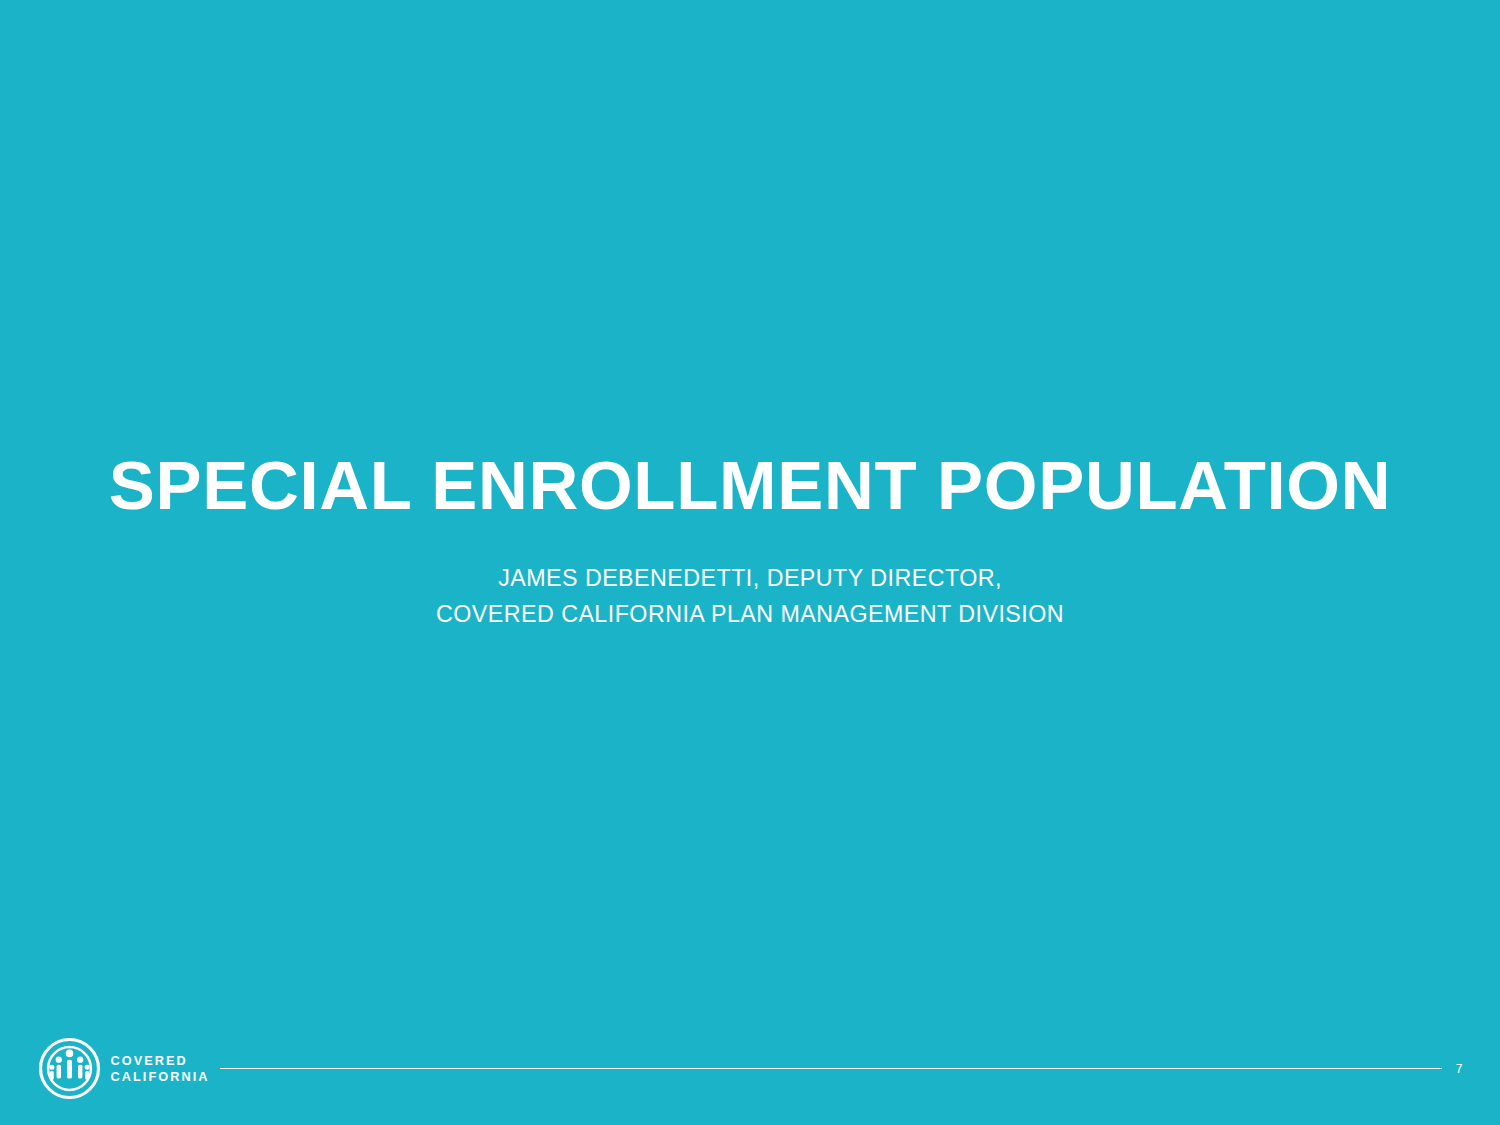SPECIAL ENROLLMENT POPULATION
JAMES DEBENEDETTI, DEPUTY DIRECTOR,
COVERED CALIFORNIA PLAN MANAGEMENT DIVISION
COVERED
CALIFORNIA
7